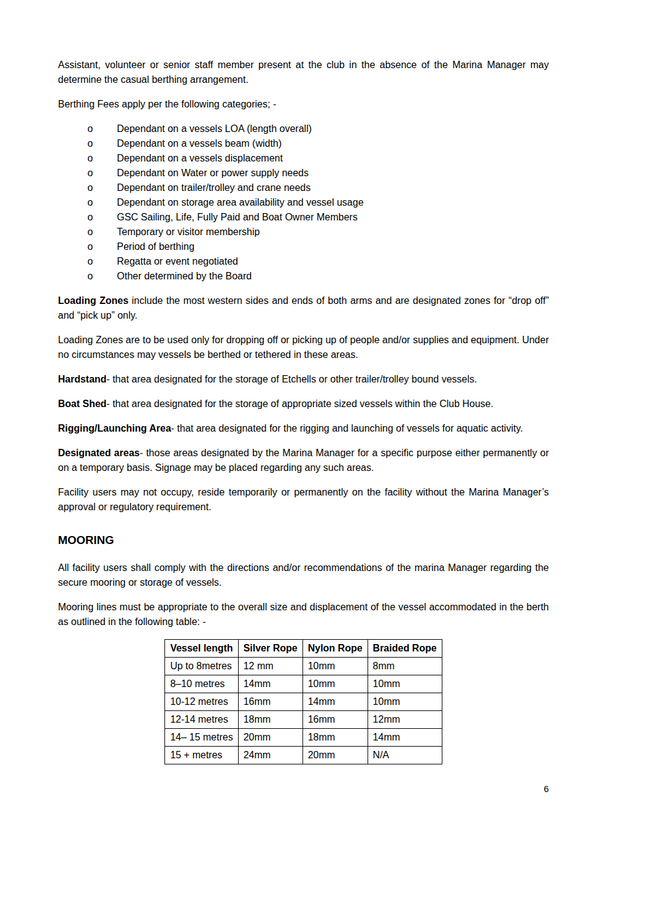Assistant, volunteer or senior staff member present at the club in the absence of the Marina Manager may determine the casual berthing arrangement.
Berthing Fees apply per the following categories; -
Dependant on a vessels LOA (length overall)
Dependant on a vessels beam (width)
Dependant on a vessels displacement
Dependant on Water or power supply needs
Dependant on trailer/trolley and crane needs
Dependant on storage area availability and vessel usage
GSC Sailing, Life, Fully Paid and Boat Owner Members
Temporary or visitor membership
Period of berthing
Regatta or event negotiated
Other determined by the Board
Loading Zones include the most western sides and ends of both arms and are designated zones for “drop off” and “pick up” only.
Loading Zones are to be used only for dropping off or picking up of people and/or supplies and equipment. Under no circumstances may vessels be berthed or tethered in these areas.
Hardstand- that area designated for the storage of Etchells or other trailer/trolley bound vessels.
Boat Shed- that area designated for the storage of appropriate sized vessels within the Club House.
Rigging/Launching Area- that area designated for the rigging and launching of vessels for aquatic activity.
Designated areas- those areas designated by the Marina Manager for a specific purpose either permanently or on a temporary basis. Signage may be placed regarding any such areas.
Facility users may not occupy, reside temporarily or permanently on the facility without the Marina Manager’s approval or regulatory requirement.
MOORING
All facility users shall comply with the directions and/or recommendations of the marina Manager regarding the secure mooring or storage of vessels.
Mooring lines must be appropriate to the overall size and displacement of the vessel accommodated in the berth as outlined in the following table: -
| Vessel length | Silver Rope | Nylon Rope | Braided Rope |
| --- | --- | --- | --- |
| Up to 8metres | 12 mm | 10mm | 8mm |
| 8–10 metres | 14mm | 10mm | 10mm |
| 10-12 metres | 16mm | 14mm | 10mm |
| 12-14 metres | 18mm | 16mm | 12mm |
| 14– 15 metres | 20mm | 18mm | 14mm |
| 15 + metres | 24mm | 20mm | N/A |
6